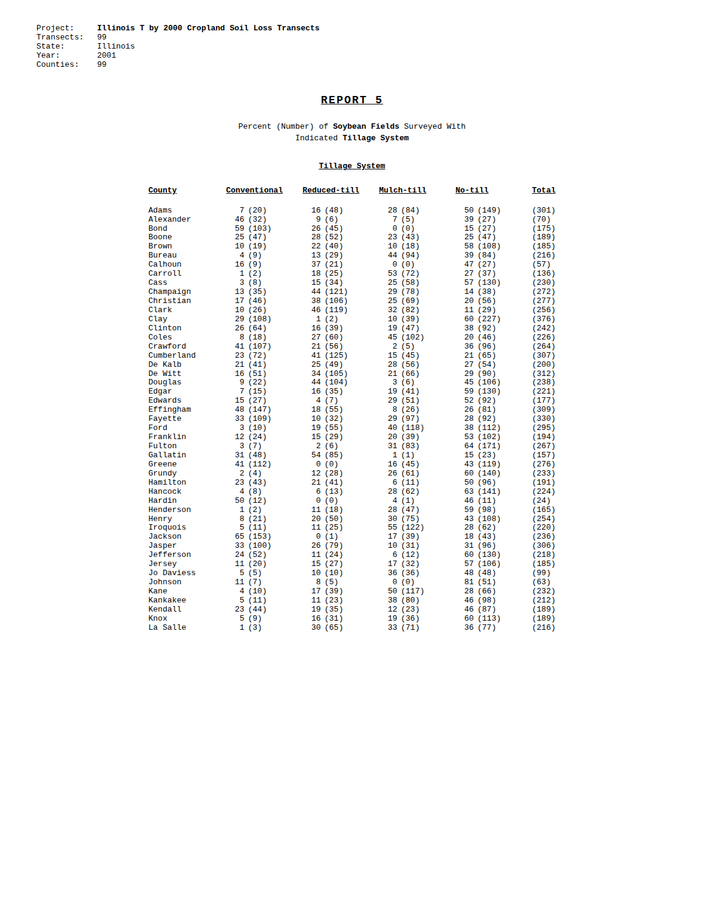Project: Illinois T by 2000 Cropland Soil Loss Transects
Transects: 99
State: Illinois
Year: 2001
Counties: 99
REPORT 5
Percent (Number) of Soybean Fields Surveyed With
Indicated Tillage System
Tillage System
| County | Conventional | Reduced-till | Mulch-till | No-till | Total |
| --- | --- | --- | --- | --- | --- |
| Adams | 7 | (20) | 16 | (48) | 28 | (84) | 50 | (149) | (301) |
| Alexander | 46 | (32) | 9 | (6) | 7 | (5) | 39 | (27) | (70) |
| Bond | 59 | (103) | 26 | (45) | 0 | (0) | 15 | (27) | (175) |
| Boone | 25 | (47) | 28 | (52) | 23 | (43) | 25 | (47) | (189) |
| Brown | 10 | (19) | 22 | (40) | 10 | (18) | 58 | (108) | (185) |
| Bureau | 4 | (9) | 13 | (29) | 44 | (94) | 39 | (84) | (216) |
| Calhoun | 16 | (9) | 37 | (21) | 0 | (0) | 47 | (27) | (57) |
| Carroll | 1 | (2) | 18 | (25) | 53 | (72) | 27 | (37) | (136) |
| Cass | 3 | (8) | 15 | (34) | 25 | (58) | 57 | (130) | (230) |
| Champaign | 13 | (35) | 44 | (121) | 29 | (78) | 14 | (38) | (272) |
| Christian | 17 | (46) | 38 | (106) | 25 | (69) | 20 | (56) | (277) |
| Clark | 10 | (26) | 46 | (119) | 32 | (82) | 11 | (29) | (256) |
| Clay | 29 | (108) | 1 | (2) | 10 | (39) | 60 | (227) | (376) |
| Clinton | 26 | (64) | 16 | (39) | 19 | (47) | 38 | (92) | (242) |
| Coles | 8 | (18) | 27 | (60) | 45 | (102) | 20 | (46) | (226) |
| Crawford | 41 | (107) | 21 | (56) | 2 | (5) | 36 | (96) | (264) |
| Cumberland | 23 | (72) | 41 | (125) | 15 | (45) | 21 | (65) | (307) |
| De Kalb | 21 | (41) | 25 | (49) | 28 | (56) | 27 | (54) | (200) |
| De Witt | 16 | (51) | 34 | (105) | 21 | (66) | 29 | (90) | (312) |
| Douglas | 9 | (22) | 44 | (104) | 3 | (6) | 45 | (106) | (238) |
| Edgar | 7 | (15) | 16 | (35) | 19 | (41) | 59 | (130) | (221) |
| Edwards | 15 | (27) | 4 | (7) | 29 | (51) | 52 | (92) | (177) |
| Effingham | 48 | (147) | 18 | (55) | 8 | (26) | 26 | (81) | (309) |
| Fayette | 33 | (109) | 10 | (32) | 29 | (97) | 28 | (92) | (330) |
| Ford | 3 | (10) | 19 | (55) | 40 | (118) | 38 | (112) | (295) |
| Franklin | 12 | (24) | 15 | (29) | 20 | (39) | 53 | (102) | (194) |
| Fulton | 3 | (7) | 2 | (6) | 31 | (83) | 64 | (171) | (267) |
| Gallatin | 31 | (48) | 54 | (85) | 1 | (1) | 15 | (23) | (157) |
| Greene | 41 | (112) | 0 | (0) | 16 | (45) | 43 | (119) | (276) |
| Grundy | 2 | (4) | 12 | (28) | 26 | (61) | 60 | (140) | (233) |
| Hamilton | 23 | (43) | 21 | (41) | 6 | (11) | 50 | (96) | (191) |
| Hancock | 4 | (8) | 6 | (13) | 28 | (62) | 63 | (141) | (224) |
| Hardin | 50 | (12) | 0 | (0) | 4 | (1) | 46 | (11) | (24) |
| Henderson | 1 | (2) | 11 | (18) | 28 | (47) | 59 | (98) | (165) |
| Henry | 8 | (21) | 20 | (50) | 30 | (75) | 43 | (108) | (254) |
| Iroquois | 5 | (11) | 11 | (25) | 55 | (122) | 28 | (62) | (220) |
| Jackson | 65 | (153) | 0 | (1) | 17 | (39) | 18 | (43) | (236) |
| Jasper | 33 | (100) | 26 | (79) | 10 | (31) | 31 | (96) | (306) |
| Jefferson | 24 | (52) | 11 | (24) | 6 | (12) | 60 | (130) | (218) |
| Jersey | 11 | (20) | 15 | (27) | 17 | (32) | 57 | (106) | (185) |
| Jo Daviess | 5 | (5) | 10 | (10) | 36 | (36) | 48 | (48) | (99) |
| Johnson | 11 | (7) | 8 | (5) | 0 | (0) | 81 | (51) | (63) |
| Kane | 4 | (10) | 17 | (39) | 50 | (117) | 28 | (66) | (232) |
| Kankakee | 5 | (11) | 11 | (23) | 38 | (80) | 46 | (98) | (212) |
| Kendall | 23 | (44) | 19 | (35) | 12 | (23) | 46 | (87) | (189) |
| Knox | 5 | (9) | 16 | (31) | 19 | (36) | 60 | (113) | (189) |
| La Salle | 1 | (3) | 30 | (65) | 33 | (71) | 36 | (77) | (216) |